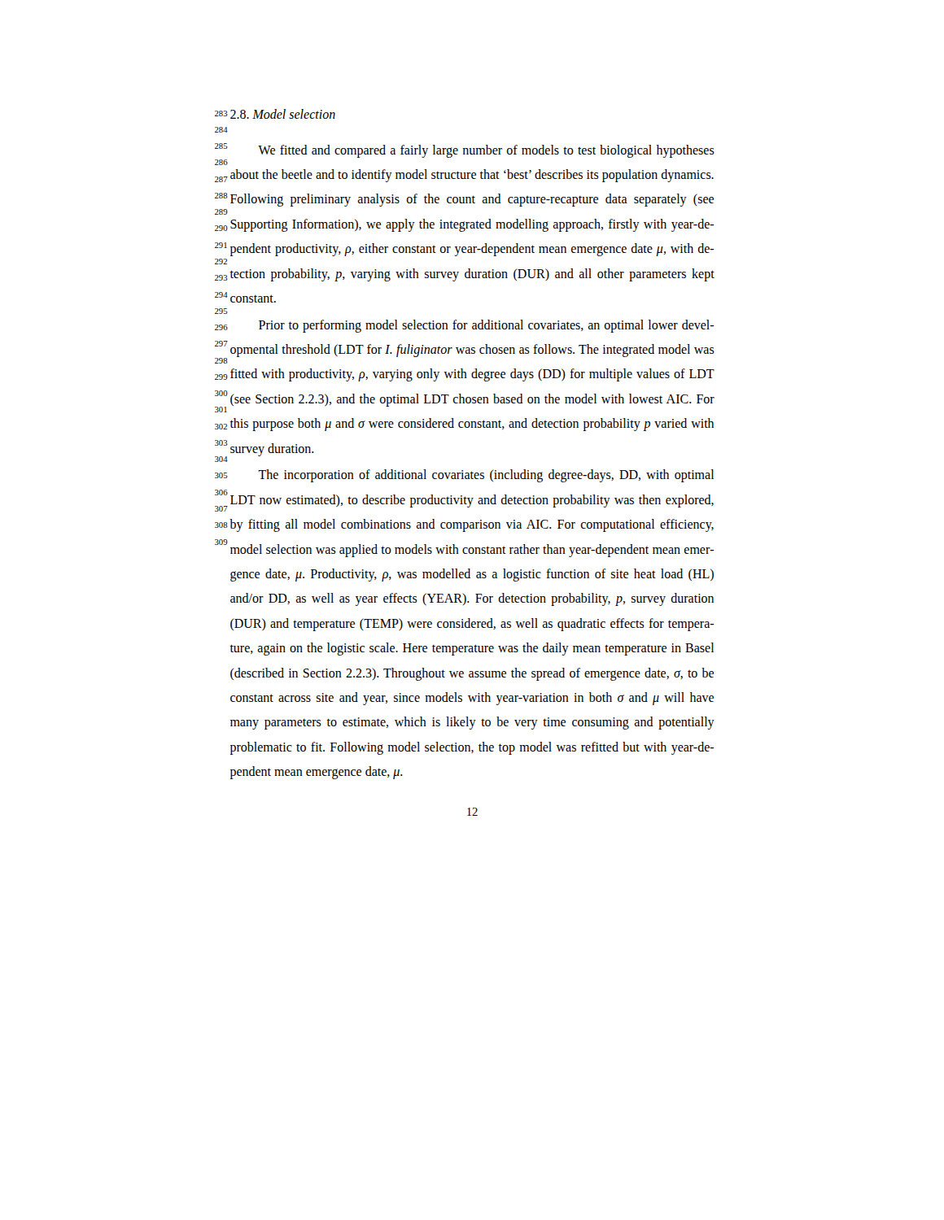2.8. Model selection
We fitted and compared a fairly large number of models to test biological hypotheses about the beetle and to identify model structure that ‘best’ describes its population dynamics. Following preliminary analysis of the count and capture-recapture data separately (see Supporting Information), we apply the integrated modelling approach, firstly with year-dependent productivity, ρ, either constant or year-dependent mean emergence date μ, with detection probability, p, varying with survey duration (DUR) and all other parameters kept constant.
Prior to performing model selection for additional covariates, an optimal lower developmental threshold (LDT for I. fuliginator was chosen as follows. The integrated model was fitted with productivity, ρ, varying only with degree days (DD) for multiple values of LDT (see Section 2.2.3), and the optimal LDT chosen based on the model with lowest AIC. For this purpose both μ and σ were considered constant, and detection probability p varied with survey duration.
The incorporation of additional covariates (including degree-days, DD, with optimal LDT now estimated), to describe productivity and detection probability was then explored, by fitting all model combinations and comparison via AIC. For computational efficiency, model selection was applied to models with constant rather than year-dependent mean emergence date, μ. Productivity, ρ, was modelled as a logistic function of site heat load (HL) and/or DD, as well as year effects (YEAR). For detection probability, p, survey duration (DUR) and temperature (TEMP) were considered, as well as quadratic effects for temperature, again on the logistic scale. Here temperature was the daily mean temperature in Basel (described in Section 2.2.3). Throughout we assume the spread of emergence date, σ, to be constant across site and year, since models with year-variation in both σ and μ will have many parameters to estimate, which is likely to be very time consuming and potentially problematic to fit. Following model selection, the top model was refitted but with year-dependent mean emergence date, μ.
283
284
285
286
287
288
289
290
291
292
293
294
295
296
297
298
299
300
301
302
303
304
305
306
307
308
309
12